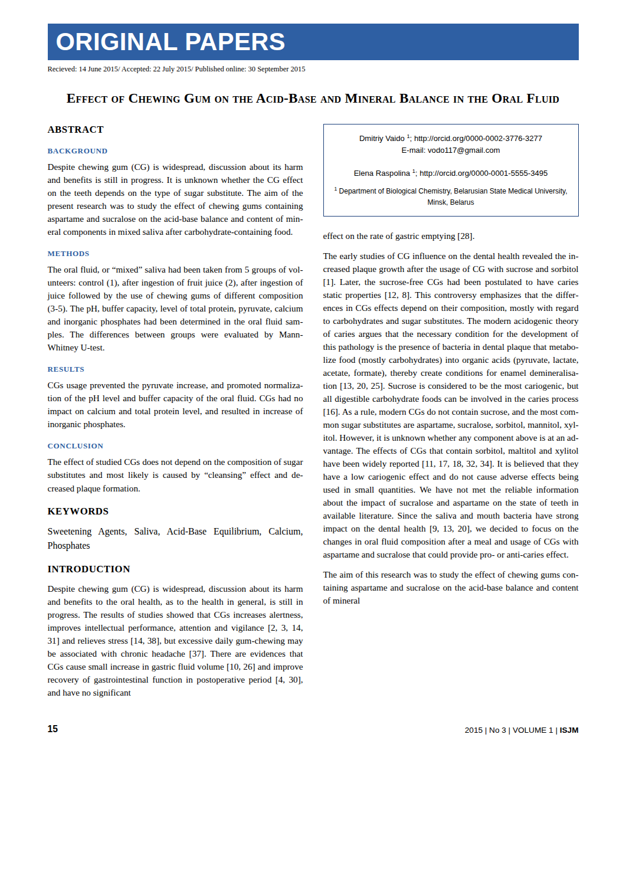Original Papers
Recieved: 14 June 2015/ Accepted: 22 July 2015/ Published online: 30 September 2015
Effect of Chewing Gum on the Acid-Base and Mineral Balance in the Oral Fluid
ABSTRACT
Background
Despite chewing gum (CG) is widespread, discussion about its harm and benefits is still in progress. It is unknown whether the CG effect on the teeth depends on the type of sugar substitute. The aim of the present research was to study the effect of chewing gums containing aspartame and sucralose on the acid-base balance and content of mineral components in mixed saliva after carbohydrate-containing food.
Methods
The oral fluid, or “mixed” saliva had been taken from 5 groups of volunteers: control (1), after ingestion of fruit juice (2), after ingestion of juice followed by the use of chewing gums of different composition (3-5). The pH, buffer capacity, level of total protein, pyruvate, calcium and inorganic phosphates had been determined in the oral fluid samples. The differences between groups were evaluated by Mann-Whitney U-test.
Results
CGs usage prevented the pyruvate increase, and promoted normalization of the pH level and buffer capacity of the oral fluid. CGs had no impact on calcium and total protein level, and resulted in increase of inorganic phosphates.
Conclusion
The effect of studied CGs does not depend on the composition of sugar substitutes and most likely is caused by “cleansing” effect and decreased plaque formation.
KEYWORDS
Sweetening Agents, Saliva, Acid-Base Equilibrium, Calcium, Phosphates
INTRODUCTION
Despite chewing gum (CG) is widespread, discussion about its harm and benefits to the oral health, as to the health in general, is still in progress. The results of studies showed that CGs increases alertness, improves intellectual performance, attention and vigilance [2, 3, 14, 31] and relieves stress [14, 38], but excessive daily gum-chewing may be associated with chronic headache [37]. There are evidences that CGs cause small increase in gastric fluid volume [10, 26] and improve recovery of gastrointestinal function in postoperative period [4, 30], and have no significant
Dmitriy Vaido 1; http://orcid.org/0000-0002-3776-3277
E-mail: vodo117@gmail.com
Elena Raspolina 1; http://orcid.org/0000-0001-5555-3495 1 Department of Biological Chemistry, Belarusian State Medical University, Minsk, Belarus
effect on the rate of gastric emptying [28].
The early studies of CG influence on the dental health revealed the increased plaque growth after the usage of CG with sucrose and sorbitol [1]. Later, the sucrose-free CGs had been postulated to have caries static properties [12, 8]. This controversy emphasizes that the differences in CGs effects depend on their composition, mostly with regard to carbohydrates and sugar substitutes. The modern acidogenic theory of caries argues that the necessary condition for the development of this pathology is the presence of bacteria in dental plaque that metabolize food (mostly carbohydrates) into organic acids (pyruvate, lactate, acetate, formate), thereby create conditions for enamel demineralisation [13, 20, 25]. Sucrose is considered to be the most cariogenic, but all digestible carbohydrate foods can be involved in the caries process [16]. As a rule, modern CGs do not contain sucrose, and the most common sugar substitutes are aspartame, sucralose, sorbitol, mannitol, xylitol. However, it is unknown whether any component above is at an advantage. The effects of CGs that contain sorbitol, maltitol and xylitol have been widely reported [11, 17, 18, 32, 34]. It is believed that they have a low cariogenic effect and do not cause adverse effects being used in small quantities. We have not met the reliable information about the impact of sucralose and aspartame on the state of teeth in available literature. Since the saliva and mouth bacteria have strong impact on the dental health [9, 13, 20], we decided to focus on the changes in oral fluid composition after a meal and usage of CGs with aspartame and sucralose that could provide pro- or anti-caries effect.
The aim of this research was to study the effect of chewing gums containing aspartame and sucralose on the acid-base balance and content of mineral
15
2015 | No 3 | VOLUME 1 | ISJM